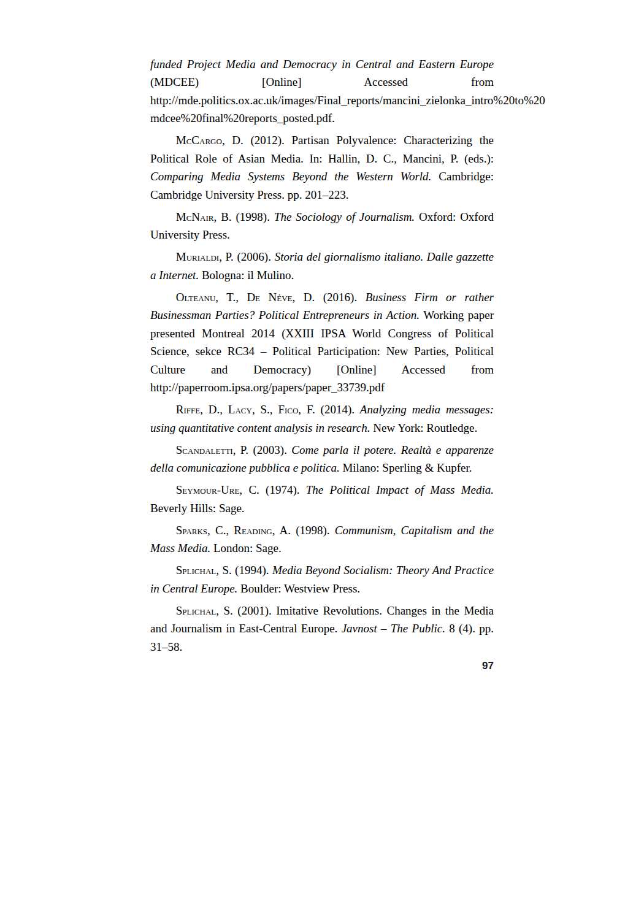funded Project Media and Democracy in Central and Eastern Europe (MDCEE) [Online] Accessed from http://mde.politics.ox.ac.uk/images/Final_reports/mancini_zielonka_intro%20to%20 mdcee%20final%20reports_posted.pdf.
McCargo, D. (2012). Partisan Polyvalence: Characterizing the Political Role of Asian Media. In: Hallin, D. C., Mancini, P. (eds.): Comparing Media Systems Beyond the Western World. Cambridge: Cambridge University Press. pp. 201–223.
McNair, B. (1998). The Sociology of Journalism. Oxford: Oxford University Press.
Murialdi, P. (2006). Storia del giornalismo italiano. Dalle gazzette a Internet. Bologna: il Mulino.
Olteanu, T., De Néve, D. (2016). Business Firm or rather Businessman Parties? Political Entrepreneurs in Action. Working paper presented Montreal 2014 (XXIII IPSA World Congress of Political Science, sekce RC34 – Political Participation: New Parties, Political Culture and Democracy) [Online] Accessed from http://paperroom.ipsa.org/papers/paper_33739.pdf
Riffe, D., Lacy, S., Fico, F. (2014). Analyzing media messages: using quantitative content analysis in research. New York: Routledge.
Scandaletti, P. (2003). Come parla il potere. Realtà e apparenze della comunicazione pubblica e politica. Milano: Sperling & Kupfer.
Seymour-Ure, C. (1974). The Political Impact of Mass Media. Beverly Hills: Sage.
Sparks, C., Reading, A. (1998). Communism, Capitalism and the Mass Media. London: Sage.
Splichal, S. (1994). Media Beyond Socialism: Theory And Practice in Central Europe. Boulder: Westview Press.
Splichal, S. (2001). Imitative Revolutions. Changes in the Media and Journalism in East-Central Europe. Javnost – The Public. 8 (4). pp. 31–58.
97